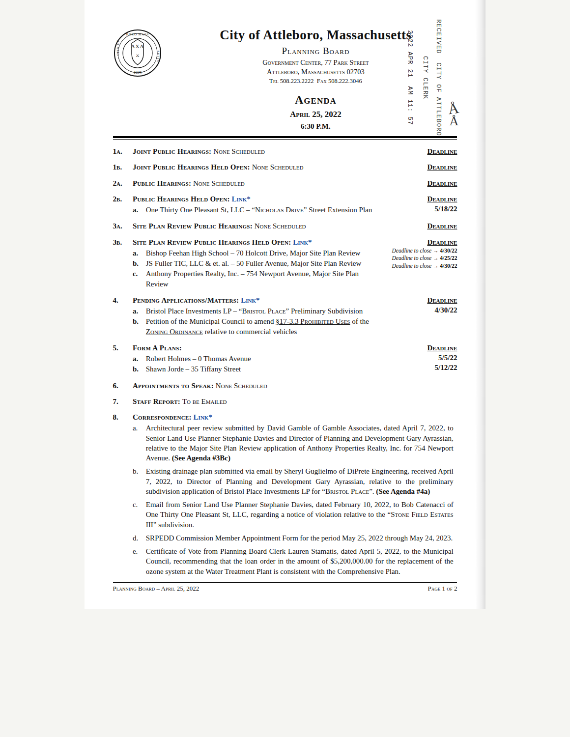AXA ⚔ ·1694· BORO MASS CITY OF SETTS
City of Attleboro, Massachusetts
Planning Board
Government Center, 77 Park Street
Attleboro, Massachusetts 02703
Tel 508.223.2222 Fax 508.222.3046
Agenda
April 25, 2022
6:30 P.M.
2022 APR 21 AM 11: 57 CITY CLERK RECEIVED CITY OF ATTLEBORO Å Å
1a.
Joint Public Hearings: None Scheduled
Deadline
1b.
Joint Public Hearings Held Open: None Scheduled
Deadline
2a.
Public Hearings: None Scheduled
Deadline
2b.
Public Hearings Held Open: Link*
a. One Thirty One Pleasant St, LLC – “Nicholas Drive” Street Extension Plan
Deadline 5/18/22
3a.
Site Plan Review Public Hearings: None Scheduled
Deadline
3b.
Site Plan Review Public Hearings Held Open: Link*
a. Bishop Feehan High School – 70 Holcott Drive, Major Site Plan Review
b. JS Fuller TIC, LLC & et. al. – 50 Fuller Avenue, Major Site Plan Review
c. Anthony Properties Realty, Inc. – 754 Newport Avenue, Major Site Plan Review
Deadline Deadline to close → 4/30/22 Deadline to close → 4/25/22 Deadline to close → 4/30/22
4.
Pending Applications/Matters: Link*
a. Bristol Place Investments LP – “Bristol Place” Preliminary Subdivision
b. Petition of the Municipal Council to amend §17-3.3 Prohibited Uses of the Zoning Ordinance relative to commercial vehicles
Deadline 4/30/22
5.
Form A Plans:
a. Robert Holmes – 0 Thomas Avenue
b. Shawn Jorde – 35 Tiffany Street
Deadline 5/5/22 5/12/22
6.
Appointments to Speak: None Scheduled
7.
Staff Report: To be Emailed
8.
Correspondence: Link*
a. Architectural peer review submitted by David Gamble of Gamble Associates, dated April 7, 2022, to Senior Land Use Planner Stephanie Davies and Director of Planning and Development Gary Ayrassian, relative to the Major Site Plan Review application of Anthony Properties Realty, Inc. for 754 Newport Avenue. (See Agenda #3Bc)
b. Existing drainage plan submitted via email by Sheryl Guglielmo of DiPrete Engineering, received April 7, 2022, to Director of Planning and Development Gary Ayrassian, relative to the preliminary subdivision application of Bristol Place Investments LP for “Bristol Place”. (See Agenda #4a)
c. Email from Senior Land Use Planner Stephanie Davies, dated February 10, 2022, to Bob Catenacci of One Thirty One Pleasant St, LLC, regarding a notice of violation relative to the “Stone Field Estates III” subdivision.
d. SRPEDD Commission Member Appointment Form for the period May 25, 2022 through May 24, 2023.
e. Certificate of Vote from Planning Board Clerk Lauren Stamatis, dated April 5, 2022, to the Municipal Council, recommending that the loan order in the amount of $5,200,000.00 for the replacement of the ozone system at the Water Treatment Plant is consistent with the Comprehensive Plan.
Planning Board – April 25, 2022 Page 1 of 2